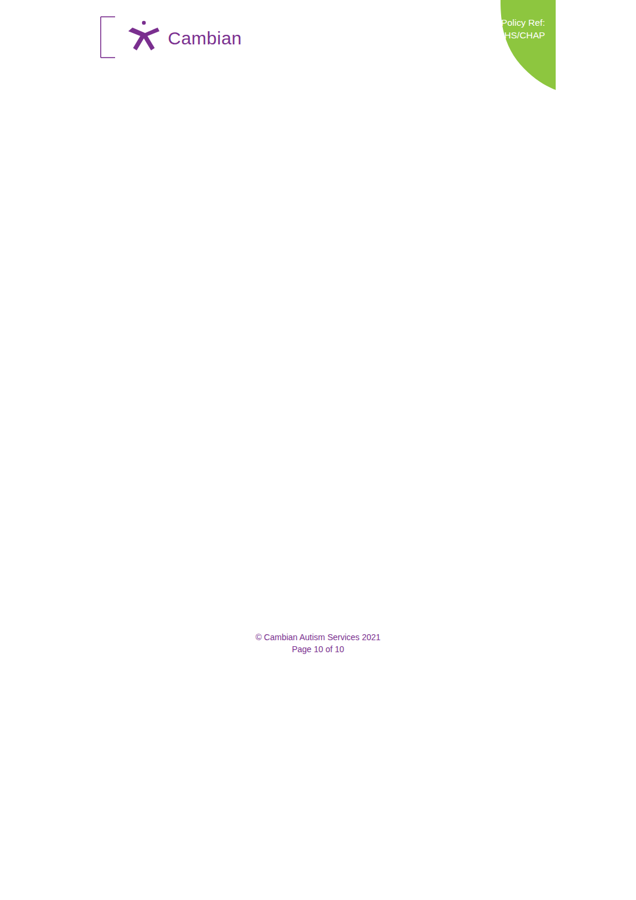Policy Ref:
CSHS/CHAP
Cambian
© Cambian Autism Services 2021
Page 10 of 10